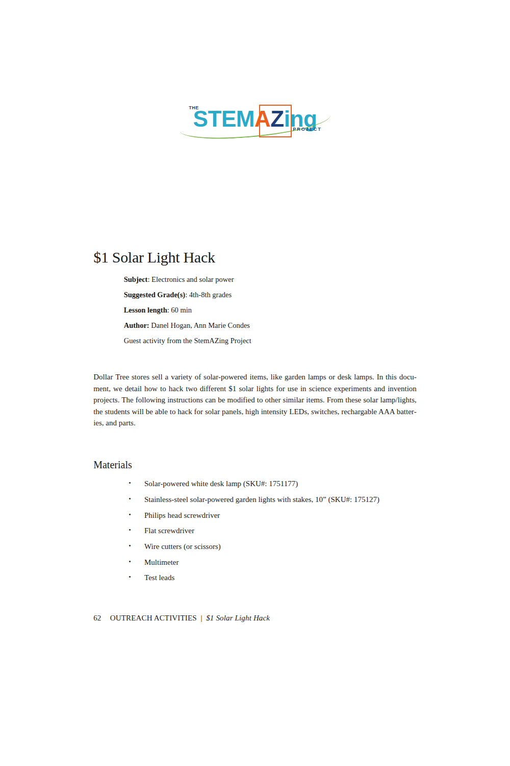THE STEM AZing PROJECT
$1 Solar Light Hack
Subject: Electronics and solar power
Suggested Grade(s): 4th-8th grades
Lesson length: 60 min
Author: Danel Hogan, Ann Marie Condes
Guest activity from the StemAZing Project
Dollar Tree stores sell a variety of solar-powered items, like garden lamps or desk lamps. In this document, we detail how to hack two different $1 solar lights for use in science experiments and invention projects. The following instructions can be modified to other similar items. From these solar lamp/lights, the students will be able to hack for solar panels, high intensity LEDs, switches, rechargable AAA batteries, and parts.
Materials
Solar-powered white desk lamp (SKU#: 1751177)
Stainless-steel solar-powered garden lights with stakes, 10” (SKU#: 175127)
Philips head screwdriver
Flat screwdriver
Wire cutters (or scissors)
Multimeter
Test leads
62 OUTREACH ACTIVITIES|$1 Solar Light Hack